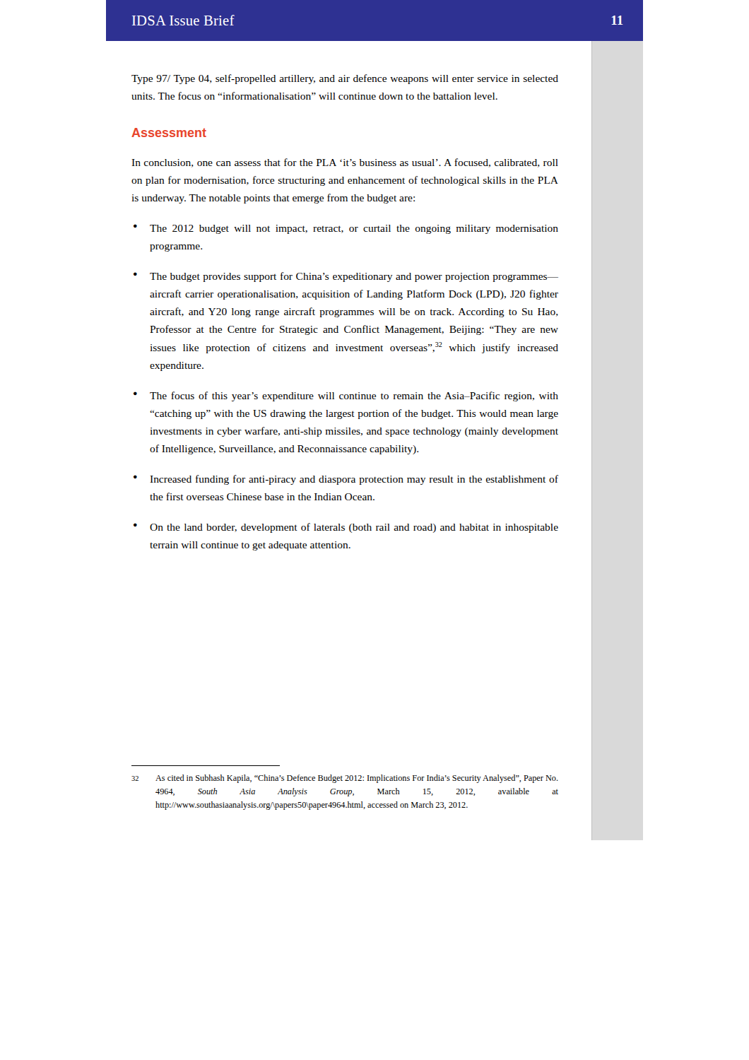IDSA Issue Brief
11
Type 97/ Type 04, self-propelled artillery, and air defence weapons will enter service in selected units. The focus on “informationalisation” will continue down to the battalion level.
Assessment
In conclusion, one can assess that for the PLA ‘it’s business as usual’. A focused, calibrated, roll on plan for modernisation, force structuring and enhancement of technological skills in the PLA is underway. The notable points that emerge from the budget are:
The 2012 budget will not impact, retract, or curtail the ongoing military modernisation programme.
The budget provides support for China’s expeditionary and power projection programmes—aircraft carrier operationalisation, acquisition of Landing Platform Dock (LPD), J20 fighter aircraft, and Y20 long range aircraft programmes will be on track. According to Su Hao, Professor at the Centre for Strategic and Conflict Management, Beijing: “They are new issues like protection of citizens and investment overseas”,32 which justify increased expenditure.
The focus of this year’s expenditure will continue to remain the Asia–Pacific region, with “catching up” with the US drawing the largest portion of the budget. This would mean large investments in cyber warfare, anti-ship missiles, and space technology (mainly development of Intelligence, Surveillance, and Reconnaissance capability).
Increased funding for anti-piracy and diaspora protection may result in the establishment of the first overseas Chinese base in the Indian Ocean.
On the land border, development of laterals (both rail and road) and habitat in inhospitable terrain will continue to get adequate attention.
32
As cited in Subhash Kapila, “China’s Defence Budget 2012: Implications For India’s Security Analysed”, Paper No. 4964, South Asia Analysis Group, March 15, 2012, available at http://www.southasiaanalysis.org/\papers50\paper4964.html, accessed on March 23, 2012.